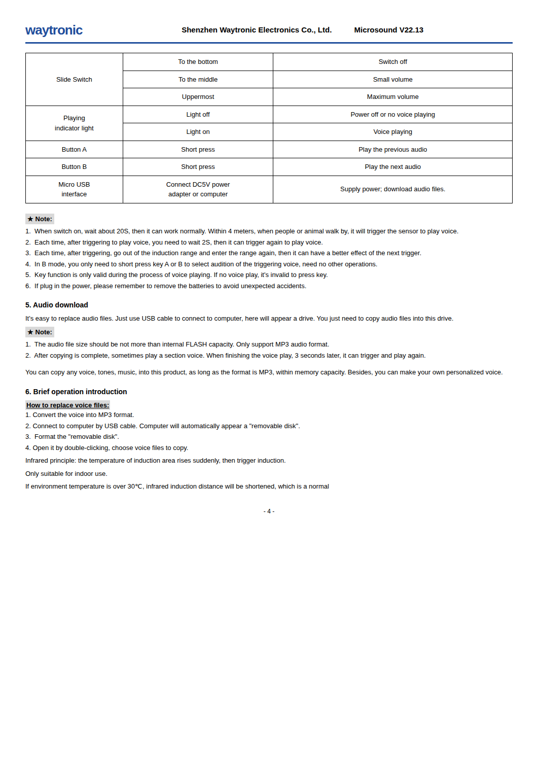way tronic
Shenzhen Waytronic Electronics Co., Ltd. Microsound V22.13
| Slide Switch | To the bottom | Switch off |
| To the middle | Small volume |
| Uppermost | Maximum volume |
| Playing indicator light | Light off | Power off or no voice playing |
| Light on | Voice playing |
| Button A | Short press | Play the previous audio |
| Button B | Short press | Play the next audio |
| Micro USB interface | Connect DC5V power adapter or computer | Supply power; download audio files. |
★ Note:
1. When switch on, wait about 20S, then it can work normally. Within 4 meters, when people or animal walk by, it will trigger the sensor to play voice.
2. Each time, after triggering to play voice, you need to wait 2S, then it can trigger again to play voice.
3. Each time, after triggering, go out of the induction range and enter the range again, then it can have a better effect of the next trigger.
4. In B mode, you only need to short press key A or B to select audition of the triggering voice, need no other operations.
5. Key function is only valid during the process of voice playing. If no voice play, it's invalid to press key.
6. If plug in the power, please remember to remove the batteries to avoid unexpected accidents.
5. Audio download
It's easy to replace audio files. Just use USB cable to connect to computer, here will appear a drive. You just need to copy audio files into this drive.
★ Note:
1. The audio file size should be not more than internal FLASH capacity. Only support MP3 audio format.
2. After copying is complete, sometimes play a section voice. When finishing the voice play, 3 seconds later, it can trigger and play again.
You can copy any voice, tones, music, into this product, as long as the format is MP3, within memory capacity. Besides, you can make your own personalized voice.
6. Brief operation introduction
How to replace voice files:
1. Convert the voice into MP3 format.
2. Connect to computer by USB cable. Computer will automatically appear a "removable disk".
3. Format the "removable disk".
4. Open it by double-clicking, choose voice files to copy.
Infrared principle: the temperature of induction area rises suddenly, then trigger induction.
Only suitable for indoor use.
If environment temperature is over 30℃, infrared induction distance will be shortened, which is a normal
- 4 -